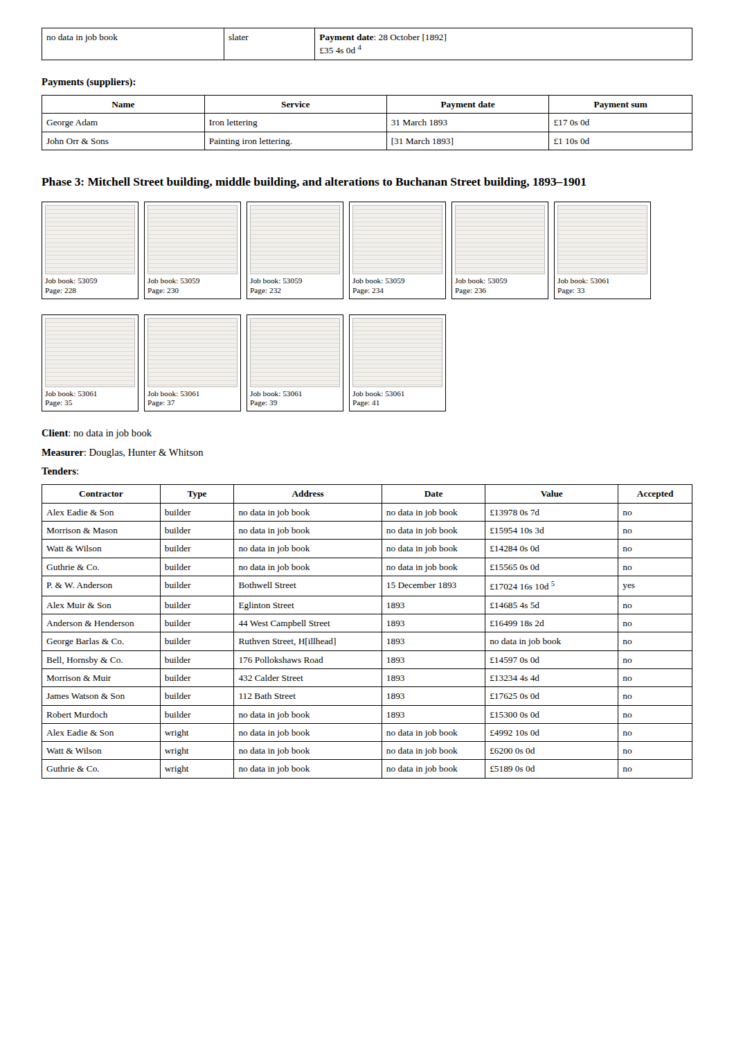| no data in job book | slater | Payment date : 28 October [1892] £35 4s 0d 4 |
Payments (suppliers):
| Name | Service | Payment date | Payment sum |
| --- | --- | --- | --- |
| George Adam | Iron lettering | 31 March 1893 | £17 0s 0d |
| John Orr & Sons | Painting iron lettering. | [31 March 1893] | £1 10s 0d |
Phase 3: Mitchell Street building, middle building, and alterations to Buchanan Street building, 1893–1901
Job book: 53059
Page: 228
Job book: 53059
Page: 230
Job book: 53059
Page: 232
Job book: 53059
Page: 234
Job book: 53059
Page: 236
Job book: 53061
Page: 33
Job book: 53061
Page: 35
Job book: 53061
Page: 37
Job book: 53061
Page: 39
Job book: 53061
Page: 41
Client: no data in job book
Measurer: Douglas, Hunter & Whitson
Tenders:
| Contractor | Type | Address | Date | Value | Accepted |
| --- | --- | --- | --- | --- | --- |
| Alex Eadie & Son | builder | no data in job book | no data in job book | £13978 0s 7d | no |
| Morrison & Mason | builder | no data in job book | no data in job book | £15954 10s 3d | no |
| Watt & Wilson | builder | no data in job book | no data in job book | £14284 0s 0d | no |
| Guthrie & Co. | builder | no data in job book | no data in job book | £15565 0s 0d | no |
| P. & W. Anderson | builder | Bothwell Street | 15 December 1893 | £17024 16s 10d 5 | yes |
| Alex Muir & Son | builder | Eglinton Street | 1893 | £14685 4s 5d | no |
| Anderson & Henderson | builder | 44 West Campbell Street | 1893 | £16499 18s 2d | no |
| George Barlas & Co. | builder | Ruthven Street, H[illhead] | 1893 | no data in job book | no |
| Bell, Hornsby & Co. | builder | 176 Pollokshaws Road | 1893 | £14597 0s 0d | no |
| Morrison & Muir | builder | 432 Calder Street | 1893 | £13234 4s 4d | no |
| James Watson & Son | builder | 112 Bath Street | 1893 | £17625 0s 0d | no |
| Robert Murdoch | builder | no data in job book | 1893 | £15300 0s 0d | no |
| Alex Eadie & Son | wright | no data in job book | no data in job book | £4992 10s 0d | no |
| Watt & Wilson | wright | no data in job book | no data in job book | £6200 0s 0d | no |
| Guthrie & Co. | wright | no data in job book | no data in job book | £5189 0s 0d | no |